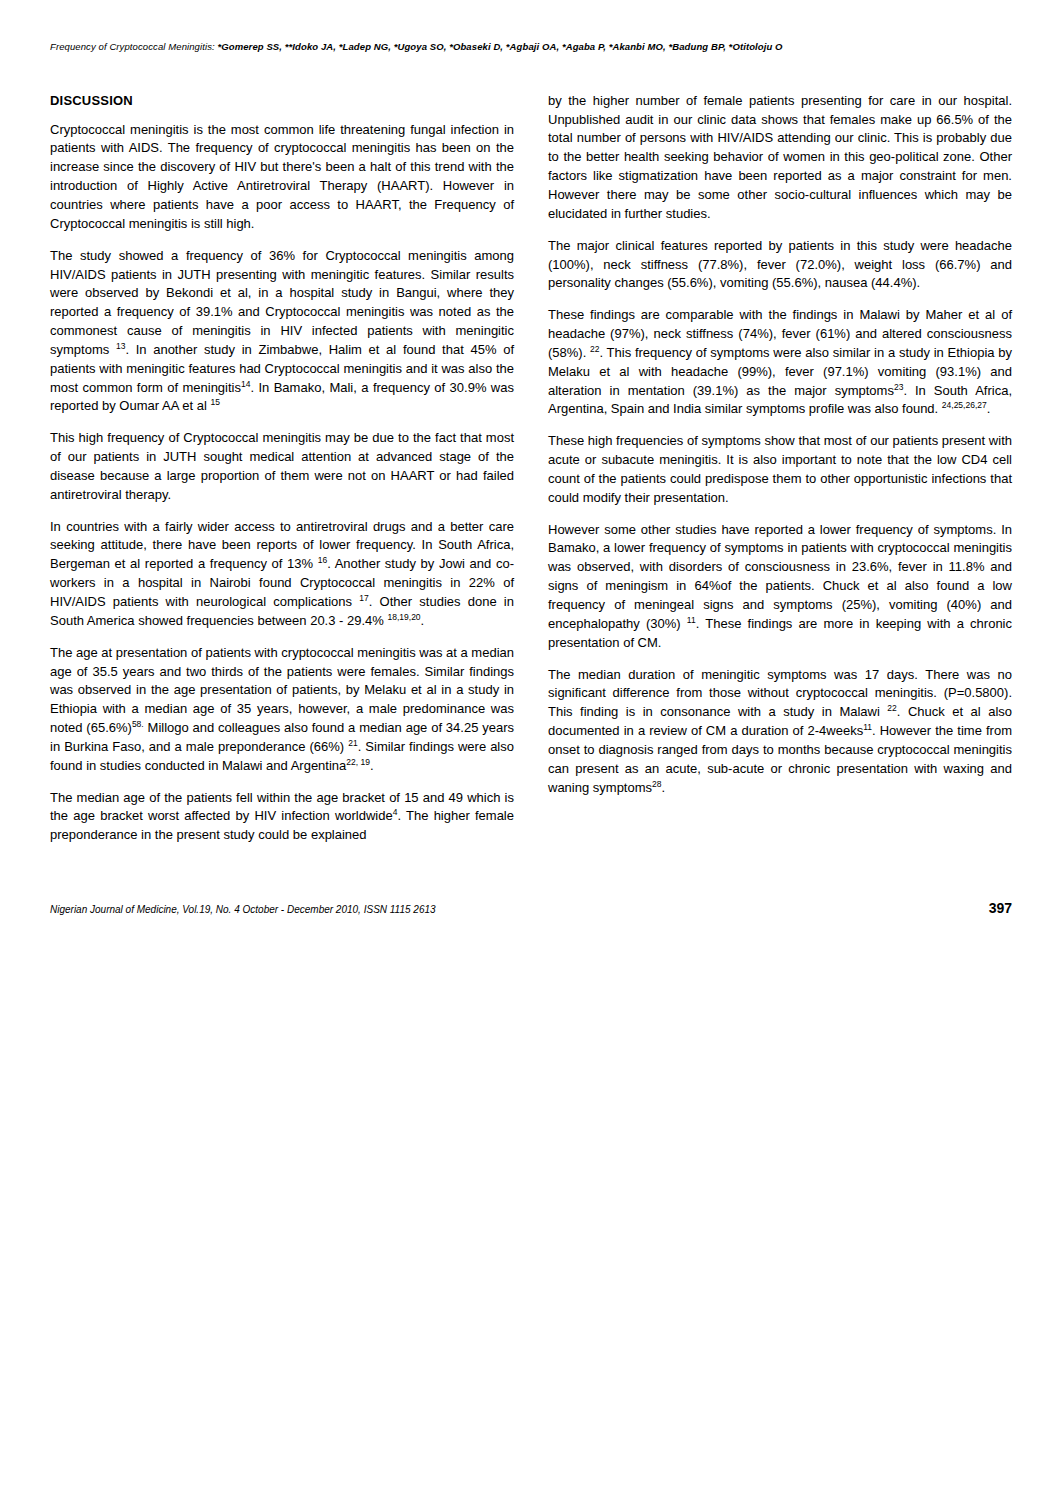Frequency of Cryptococcal Meningitis: *Gomerep SS, **Idoko JA, *Ladep NG, *Ugoya SO, *Obaseki D, *Agbaji OA, *Agaba P, *Akanbi MO, *Badung BP, *Otitoloju O
DISCUSSION
Cryptococcal meningitis is the most common life threatening fungal infection in patients with AIDS. The frequency of cryptococcal meningitis has been on the increase since the discovery of HIV but there's been a halt of this trend with the introduction of Highly Active Antiretroviral Therapy (HAART). However in countries where patients have a poor access to HAART, the Frequency of Cryptococcal meningitis is still high.
The study showed a frequency of 36% for Cryptococcal meningitis among HIV/AIDS patients in JUTH presenting with meningitic features. Similar results were observed by Bekondi et al, in a hospital study in Bangui, where they reported a frequency of 39.1% and Cryptococcal meningitis was noted as the commonest cause of meningitis in HIV infected patients with meningitic symptoms 13. In another study in Zimbabwe, Halim et al found that 45% of patients with meningitic features had Cryptococcal meningitis and it was also the most common form of meningitis14. In Bamako, Mali, a frequency of 30.9% was reported by Oumar AA et al 15
This high frequency of Cryptococcal meningitis may be due to the fact that most of our patients in JUTH sought medical attention at advanced stage of the disease because a large proportion of them were not on HAART or had failed antiretroviral therapy.
In countries with a fairly wider access to antiretroviral drugs and a better care seeking attitude, there have been reports of lower frequency. In South Africa, Bergeman et al reported a frequency of 13% 16. Another study by Jowi and co-workers in a hospital in Nairobi found Cryptococcal meningitis in 22% of HIV/AIDS patients with neurological complications 17. Other studies done in South America showed frequencies between 20.3 - 29.4% 18,19,20.
The age at presentation of patients with cryptococcal meningitis was at a median age of 35.5 years and two thirds of the patients were females. Similar findings was observed in the age presentation of patients, by Melaku et al in a study in Ethiopia with a median age of 35 years, however, a male predominance was noted (65.6%)58. Millogo and colleagues also found a median age of 34.25 years in Burkina Faso, and a male preponderance (66%) 21. Similar findings were also found in studies conducted in Malawi and Argentina22, 19.
The median age of the patients fell within the age bracket of 15 and 49 which is the age bracket worst affected by HIV infection worldwide4. The higher female preponderance in the present study could be explained
by the higher number of female patients presenting for care in our hospital. Unpublished audit in our clinic data shows that females make up 66.5% of the total number of persons with HIV/AIDS attending our clinic. This is probably due to the better health seeking behavior of women in this geo-political zone. Other factors like stigmatization have been reported as a major constraint for men. However there may be some other socio-cultural influences which may be elucidated in further studies.
The major clinical features reported by patients in this study were headache (100%), neck stiffness (77.8%), fever (72.0%), weight loss (66.7%) and personality changes (55.6%), vomiting (55.6%), nausea (44.4%).
These findings are comparable with the findings in Malawi by Maher et al of headache (97%), neck stiffness (74%), fever (61%) and altered consciousness (58%). 22. This frequency of symptoms were also similar in a study in Ethiopia by Melaku et al with headache (99%), fever (97.1%) vomiting (93.1%) and alteration in mentation (39.1%) as the major symptoms23. In South Africa, Argentina, Spain and India similar symptoms profile was also found. 24,25,26,27.
These high frequencies of symptoms show that most of our patients present with acute or subacute meningitis. It is also important to note that the low CD4 cell count of the patients could predispose them to other opportunistic infections that could modify their presentation.
However some other studies have reported a lower frequency of symptoms. In Bamako, a lower frequency of symptoms in patients with cryptococcal meningitis was observed, with disorders of consciousness in 23.6%, fever in 11.8% and signs of meningism in 64%of the patients. Chuck et al also found a low frequency of meningeal signs and symptoms (25%), vomiting (40%) and encephalopathy (30%) 11. These findings are more in keeping with a chronic presentation of CM.
The median duration of meningitic symptoms was 17 days. There was no significant difference from those without cryptococcal meningitis. (P=0.5800). This finding is in consonance with a study in Malawi 22. Chuck et al also documented in a review of CM a duration of 2-4weeks11. However the time from onset to diagnosis ranged from days to months because cryptococcal meningitis can present as an acute, sub-acute or chronic presentation with waxing and waning symptoms28.
Nigerian Journal of Medicine, Vol.19, No. 4 October - December 2010, ISSN 1115 2613 397